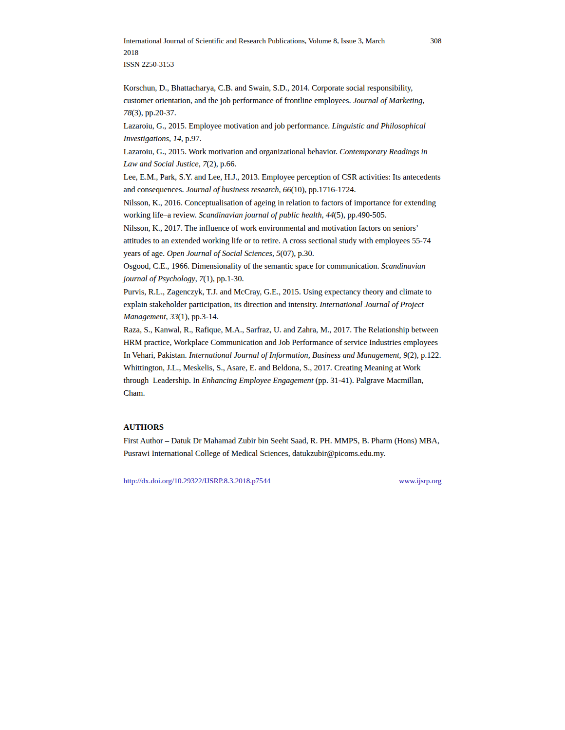International Journal of Scientific and Research Publications, Volume 8, Issue 3, March 2018 ISSN 2250-3153
308
Korschun, D., Bhattacharya, C.B. and Swain, S.D., 2014. Corporate social responsibility, customer orientation, and the job performance of frontline employees. Journal of Marketing, 78(3), pp.20-37.
Lazaroiu, G., 2015. Employee motivation and job performance. Linguistic and Philosophical Investigations, 14, p.97.
Lazaroiu, G., 2015. Work motivation and organizational behavior. Contemporary Readings in Law and Social Justice, 7(2), p.66.
Lee, E.M., Park, S.Y. and Lee, H.J., 2013. Employee perception of CSR activities: Its antecedents and consequences. Journal of business research, 66(10), pp.1716-1724.
Nilsson, K., 2016. Conceptualisation of ageing in relation to factors of importance for extending working life–a review. Scandinavian journal of public health, 44(5), pp.490-505.
Nilsson, K., 2017. The influence of work environmental and motivation factors on seniors’ attitudes to an extended working life or to retire. A cross sectional study with employees 55-74 years of age. Open Journal of Social Sciences, 5(07), p.30.
Osgood, C.E., 1966. Dimensionality of the semantic space for communication. Scandinavian journal of Psychology, 7(1), pp.1-30.
Purvis, R.L., Zagenczyk, T.J. and McCray, G.E., 2015. Using expectancy theory and climate to explain stakeholder participation, its direction and intensity. International Journal of Project Management, 33(1), pp.3-14.
Raza, S., Kanwal, R., Rafique, M.A., Sarfraz, U. and Zahra, M., 2017. The Relationship between HRM practice, Workplace Communication and Job Performance of service Industries employees In Vehari, Pakistan. International Journal of Information, Business and Management, 9(2), p.122.
Whittington, J.L., Meskelis, S., Asare, E. and Beldona, S., 2017. Creating Meaning at Work through Leadership. In Enhancing Employee Engagement (pp. 31-41). Palgrave Macmillan, Cham.
AUTHORS
First Author – Datuk Dr Mahamad Zubir bin Seeht Saad, R. PH. MMPS, B. Pharm (Hons) MBA, Pusrawi International College of Medical Sciences, datukzubir@picoms.edu.my.
http://dx.doi.org/10.29322/IJSRP.8.3.2018.p7544
www.ijsrp.org